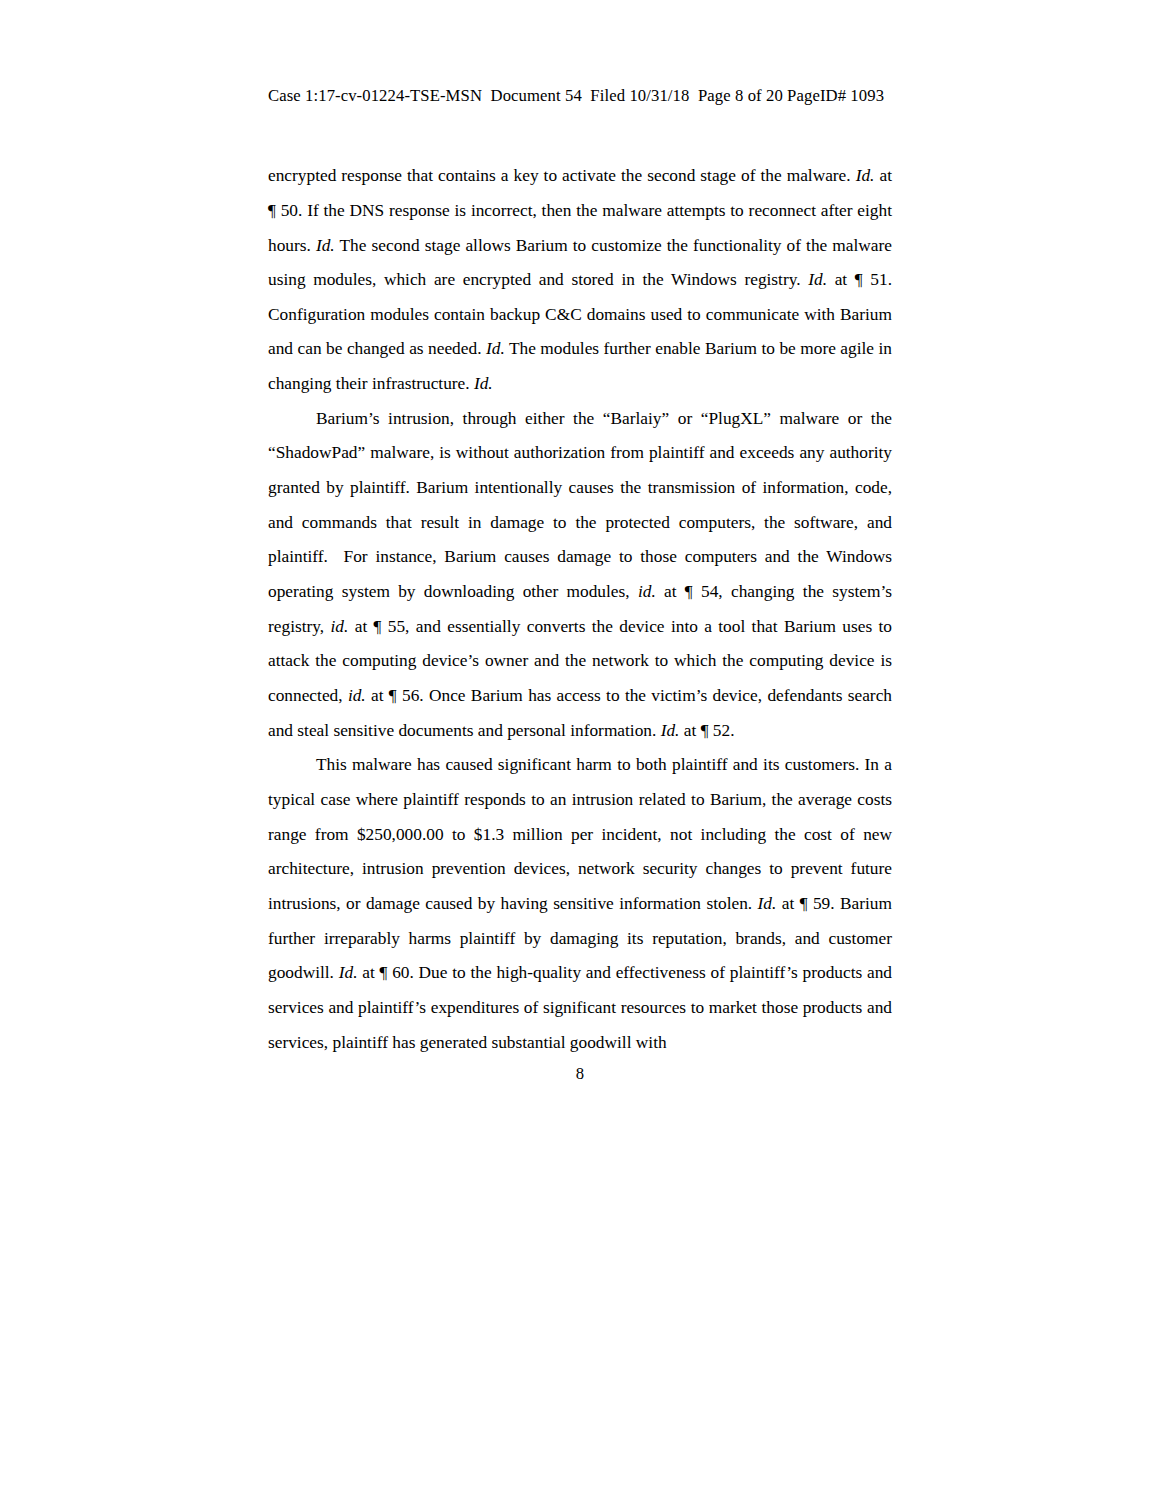Case 1:17-cv-01224-TSE-MSN Document 54 Filed 10/31/18 Page 8 of 20 PageID# 1093
encrypted response that contains a key to activate the second stage of the malware. Id. at ¶ 50. If the DNS response is incorrect, then the malware attempts to reconnect after eight hours. Id. The second stage allows Barium to customize the functionality of the malware using modules, which are encrypted and stored in the Windows registry. Id. at ¶ 51. Configuration modules contain backup C&C domains used to communicate with Barium and can be changed as needed. Id. The modules further enable Barium to be more agile in changing their infrastructure. Id.
Barium’s intrusion, through either the “Barlaiy” or “PlugXL” malware or the “ShadowPad” malware, is without authorization from plaintiff and exceeds any authority granted by plaintiff. Barium intentionally causes the transmission of information, code, and commands that result in damage to the protected computers, the software, and plaintiff. For instance, Barium causes damage to those computers and the Windows operating system by downloading other modules, id. at ¶ 54, changing the system’s registry, id. at ¶ 55, and essentially converts the device into a tool that Barium uses to attack the computing device’s owner and the network to which the computing device is connected, id. at ¶ 56. Once Barium has access to the victim’s device, defendants search and steal sensitive documents and personal information. Id. at ¶ 52.
This malware has caused significant harm to both plaintiff and its customers. In a typical case where plaintiff responds to an intrusion related to Barium, the average costs range from $250,000.00 to $1.3 million per incident, not including the cost of new architecture, intrusion prevention devices, network security changes to prevent future intrusions, or damage caused by having sensitive information stolen. Id. at ¶ 59. Barium further irreparably harms plaintiff by damaging its reputation, brands, and customer goodwill. Id. at ¶ 60. Due to the high-quality and effectiveness of plaintiff’s products and services and plaintiff’s expenditures of significant resources to market those products and services, plaintiff has generated substantial goodwill with
8